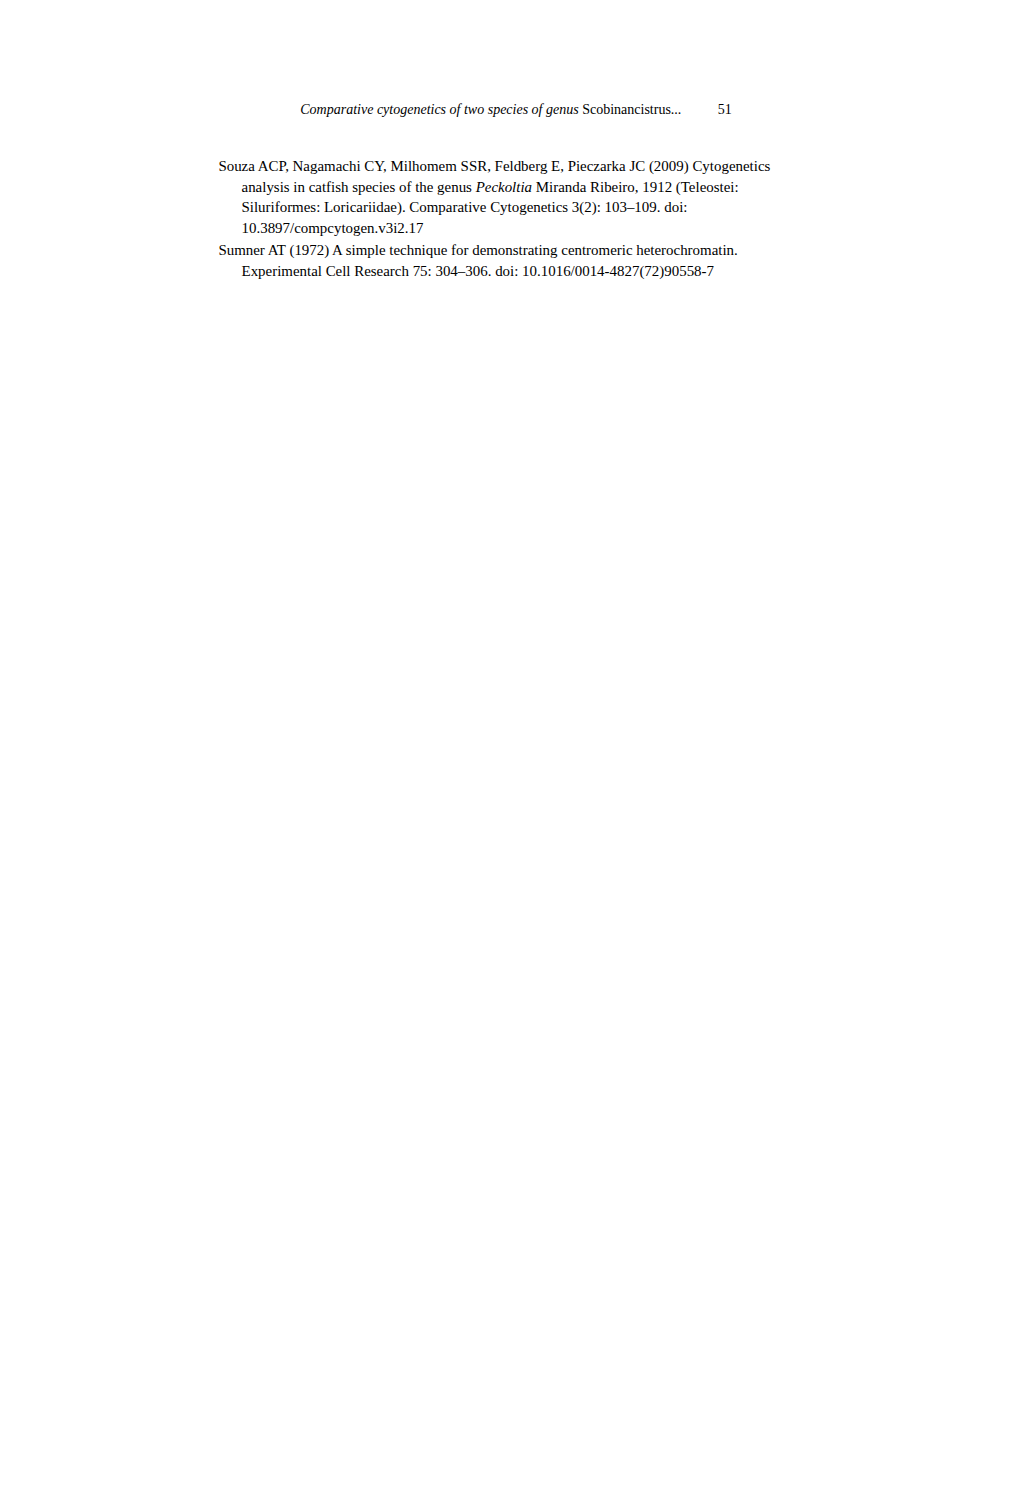Comparative cytogenetics of two species of genus Scobinancistrus... 51
Souza ACP, Nagamachi CY, Milhomem SSR, Feldberg E, Pieczarka JC (2009) Cytogenetics analysis in catfish species of the genus Peckoltia Miranda Ribeiro, 1912 (Teleostei: Siluriformes: Loricariidae). Comparative Cytogenetics 3(2): 103–109. doi: 10.3897/compcytogen.v3i2.17
Sumner AT (1972) A simple technique for demonstrating centromeric heterochromatin. Experimental Cell Research 75: 304–306. doi: 10.1016/0014-4827(72)90558-7